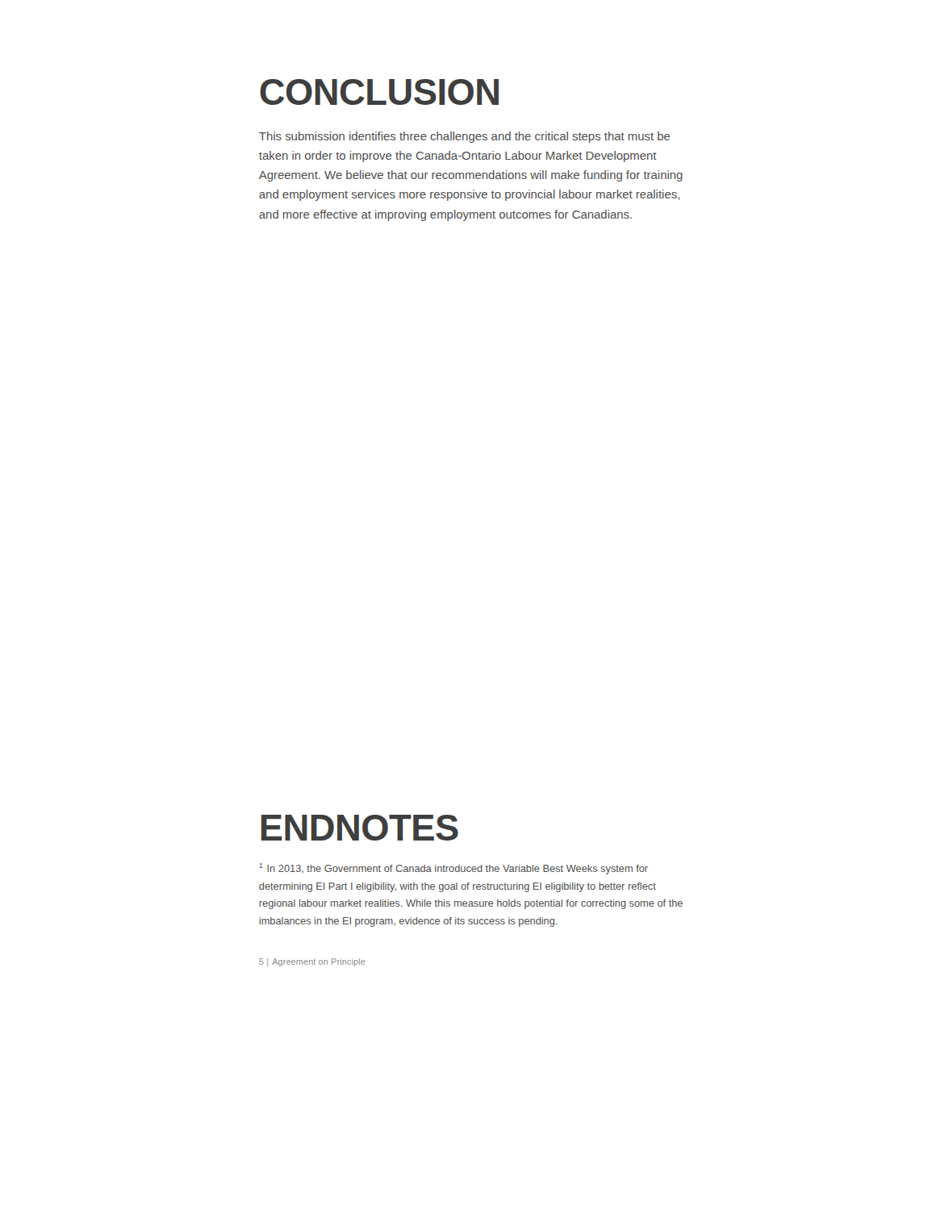CONCLUSION
This submission identifies three challenges and the critical steps that must be taken in order to improve the Canada-Ontario Labour Market Development Agreement. We believe that our recommendations will make funding for training and employment services more responsive to provincial labour market realities, and more effective at improving employment outcomes for Canadians.
ENDNOTES
1 In 2013, the Government of Canada introduced the Variable Best Weeks system for determining EI Part I eligibility, with the goal of restructuring EI eligibility to better reflect regional labour market realities. While this measure holds potential for correcting some of the imbalances in the EI program, evidence of its success is pending.
5|Agreement on Principle